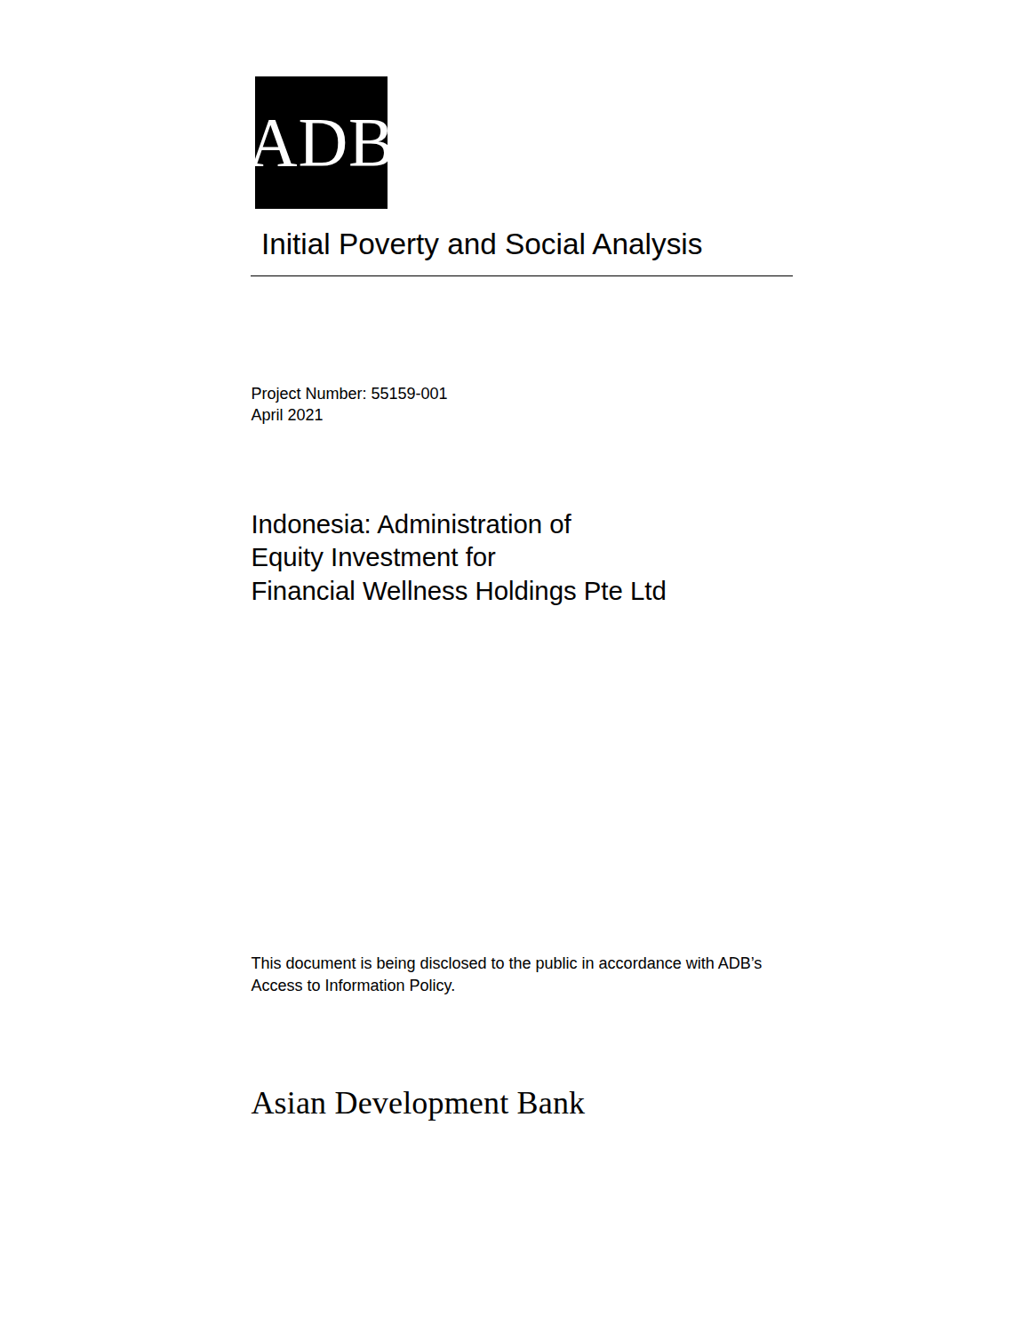ADB
Initial Poverty and Social Analysis
Project Number: 55159-001
April 2021
Indonesia: Administration of
Equity Investment for
Financial Wellness Holdings Pte Ltd
This document is being disclosed to the public in accordance with ADB’s Access to Information Policy.
Asian Development Bank